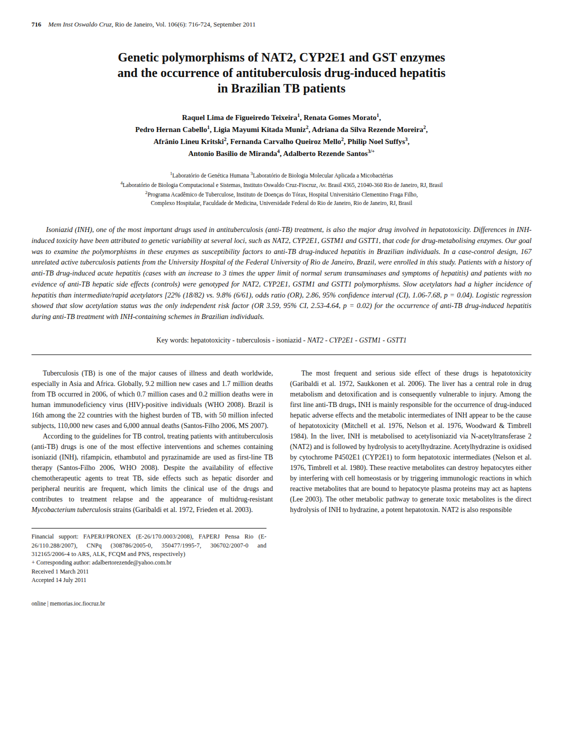716 Mem Inst Oswaldo Cruz, Rio de Janeiro, Vol. 106(6): 716-724, September 2011
Genetic polymorphisms of NAT2, CYP2E1 and GST enzymes
and the occurrence of antituberculosis drug-induced hepatitis
in Brazilian TB patients
Raquel Lima de Figueiredo Teixeira1, Renata Gomes Morato1,
Pedro Hernan Cabello1, Ligia Mayumi Kitada Muniz2, Adriana da Silva Rezende Moreira2,
Afrânio Lineu Kritski2, Fernanda Carvalho Queiroz Mello2, Philip Noel Suffys3,
Antonio Basilio de Miranda4, Adalberto Rezende Santos3/+
1Laboratório de Genética Humana 3Laboratório de Biologia Molecular Aplicada a Micobactérias
4Laboratório de Biologia Computacional e Sistemas, Instituto Oswaldo Cruz-Fiocruz, Av. Brasil 4365, 21040-360 Rio de Janeiro, RJ, Brasil
2Programa Acadêmico de Tuberculose, Instituto de Doenças do Tórax, Hospital Universitário Clementino Fraga Filho,
Complexo Hospitalar, Faculdade de Medicina, Universidade Federal do Rio de Janeiro, Rio de Janeiro, RJ, Brasil
Isoniazid (INH), one of the most important drugs used in antituberculosis (anti-TB) treatment, is also the major drug involved in hepatotoxicity. Differences in INH-induced toxicity have been attributed to genetic variability at several loci, such as NAT2, CYP2E1, GSTM1 and GSTT1, that code for drug-metabolising enzymes. Our goal was to examine the polymorphisms in these enzymes as susceptibility factors to anti-TB drug-induced hepatitis in Brazilian individuals. In a case-control design, 167 unrelated active tuberculosis patients from the University Hospital of the Federal University of Rio de Janeiro, Brazil, were enrolled in this study. Patients with a history of anti-TB drug-induced acute hepatitis (cases with an increase to 3 times the upper limit of normal serum transaminases and symptoms of hepatitis) and patients with no evidence of anti-TB hepatic side effects (controls) were genotyped for NAT2, CYP2E1, GSTM1 and GSTT1 polymorphisms. Slow acetylators had a higher incidence of hepatitis than intermediate/rapid acetylators [22% (18/82) vs. 9.8% (6/61), odds ratio (OR), 2.86, 95% confidence interval (CI), 1.06-7.68, p = 0.04). Logistic regression showed that slow acetylation status was the only independent risk factor (OR 3.59, 95% CI, 2.53-4.64, p = 0.02) for the occurrence of anti-TB drug-induced hepatitis during anti-TB treatment with INH-containing schemes in Brazilian individuals.
Key words: hepatotoxicity - tuberculosis - isoniazid - NAT2 - CYP2E1 - GSTM1 - GSTT1
Tuberculosis (TB) is one of the major causes of illness and death worldwide, especially in Asia and Africa. Globally, 9.2 million new cases and 1.7 million deaths from TB occurred in 2006, of which 0.7 million cases and 0.2 million deaths were in human immunodeficiency virus (HIV)-positive individuals (WHO 2008). Brazil is 16th among the 22 countries with the highest burden of TB, with 50 million infected subjects, 110,000 new cases and 6,000 annual deaths (Santos-Filho 2006, MS 2007).
According to the guidelines for TB control, treating patients with antituberculosis (anti-TB) drugs is one of the most effective interventions and schemes containing isoniazid (INH), rifampicin, ethambutol and pyrazinamide are used as first-line TB therapy (Santos-Filho 2006, WHO 2008). Despite the availability of effective chemotherapeutic agents to treat TB, side effects such as hepatic disorder and peripheral neuritis are frequent, which limits the clinical use of the drugs and contributes to treatment relapse and the appearance of multidrug-resistant Mycobacterium tuberculosis strains (Garibaldi et al. 1972, Frieden et al. 2003).
The most frequent and serious side effect of these drugs is hepatotoxicity (Garibaldi et al. 1972, Saukkonen et al. 2006). The liver has a central role in drug metabolism and detoxification and is consequently vulnerable to injury. Among the first line anti-TB drugs, INH is mainly responsible for the occurrence of drug-induced hepatic adverse effects and the metabolic intermediates of INH appear to be the cause of hepatotoxicity (Mitchell et al. 1976, Nelson et al. 1976, Woodward & Timbrell 1984). In the liver, INH is metabolised to acetylisoniazid via N-acetyltransferase 2 (NAT2) and is followed by hydrolysis to acetylhydrazine. Acetylhydrazine is oxidised by cytochrome P4502E1 (CYP2E1) to form hepatotoxic intermediates (Nelson et al. 1976, Timbrell et al. 1980). These reactive metabolites can destroy hepatocytes either by interfering with cell homeostasis or by triggering immunologic reactions in which reactive metabolites that are bound to hepatocyte plasma proteins may act as haptens (Lee 2003). The other metabolic pathway to generate toxic metabolites is the direct hydrolysis of INH to hydrazine, a potent hepatotoxin. NAT2 is also responsible
Financial support: FAPERJ/PRONEX (E-26/170.0003/2008), FAPERJ Pensa Rio (E-26/110.288/2007), CNPq (308786/2005-0, 350477/1995-7, 306702/2007-0 and 312165/2006-4 to ARS, ALK, FCQM and PNS, respectively)
+ Corresponding author: adalbertorezende@yahoo.com.br
Received 1 March 2011
Accepted 14 July 2011
online | memorias.ioc.fiocruz.br